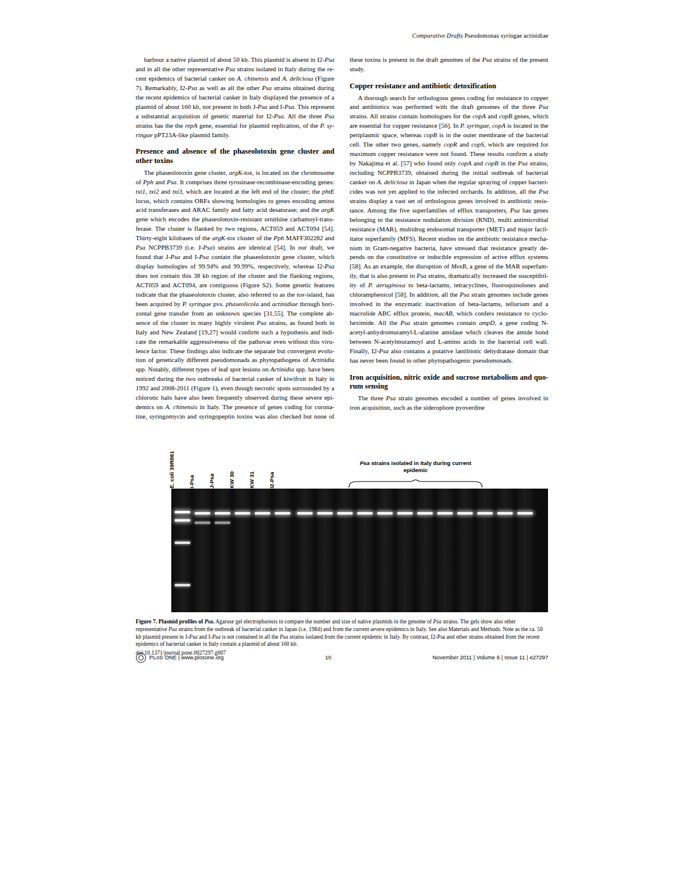Comparative Drafts Pseudomonas syringae actinidiae
harbour a native plasmid of about 50 kb. This plasmid is absent in I2-Psa and in all the other representative Psa strains isolated in Italy during the recent epidemics of bacterial canker on A. chinensis and A. deliciosa (Figure 7). Remarkably, I2-Psa as well as all the other Psa strains obtained during the recent epidemics of bacterial canker in Italy displayed the presence of a plasmid of about 160 kb, not present in both J-Psa and I-Psa. This represent a substantial acquisition of genetic material for I2-Psa. All the three Psa strains has the the repA gene, essential for plasmid replication, of the P. syringae pPT23A-like plasmid family.
Presence and absence of the phaseolotoxin gene cluster and other toxins
The phaseolotoxin gene cluster, argK-tox, is located on the chromosome of Pph and Psa. It comprises three tyrosinase-recombinase-encoding genes: txi1, txi2 and txi3, which are located at the left end of the cluster; the phtE locus, which contains ORFs showing homologies to genes encoding amino acid transferases and ARAC family and fatty acid desaturase; and the argK gene which encodes the phaseolotoxin-resistant ornithine carbamoyl-transferase. The cluster is flanked by two regions, ACT059 and ACT094 [54]. Thirty-eight kilobases of the argK-tox cluster of the Pph MAFF302282 and Psa NCPPB3739 (i.e. J-Psa) strains are identical [54]. In our draft, we found that J-Psa and I-Psa contain the phaseolotoxin gene cluster, which display homologies of 99.94% and 99.99%, respectively, whereas I2-Psa does not contain this 38 kb region of the cluster and the flanking regions, ACT059 and ACT094, are contiguous (Figure S2). Some genetic features indicate that the phaseolotoxin cluster, also referred to as the tox-island, has been acquired by P. syringae pvs. phaseolicola and actinidiae through horizontal gene transfer from an unknown species [31,55]. The complete absence of the cluster in many highly virulent Psa strains, as found both in Italy and New Zealand [19,27] would confirm such a hypothesis and indicate the remarkable aggressiveness of the pathovar even without this virulence factor. These findings also indicate the separate but convergent evolution of genetically different pseudomonads as phytopathogens of Actinidia spp. Notably, different types of leaf spot lesions on Actinidia spp. have been noticed during the two outbreaks of bacterial canker of kiwifruit in Italy in 1992 and 2008-2011 (Figure 1), even though necrotic spots surrounded by a chlorotic halo have also been frequently observed during these severe epidemics on A. chinensis in Italy. The presence of genes coding for coronatine, syringomycin and syringopeptin toxins was also checked but none of these toxins is present in the draft genomes of the Psa strains of the present study.
Copper resistance and antibiotic detoxification
A thorough search for orthologous genes coding for resistance to copper and antibiotics was performed with the draft genomes of the three Psa strains. All strains contain homologues for the copA and copB genes, which are essential for copper resistance [56]. In P. syringae, copA is located in the periplasmic space, whereas copB is in the outer membrane of the bacterial cell. The other two genes, namely copR and copS, which are required for maximum copper resistance were not found. These results confirm a study by Nakajima et al. [57] who found only copA and copB in the Psa strains, including NCPPB3739, obtained during the initial outbreak of bacterial canker on A. deliciosa in Japan when the regular spraying of copper bactericides was not yet applied to the infected orchards. In addition, all the Psa strains display a vast set of orthologous genes involved in antibiotic resistance. Among the five superfamilies of efflux transporters, Psa has genes belonging to the resistance nodulation division (RND), multi antimicrobial resistance (MAR), multidrug endosomal transporter (MET) and major facilitator superfamily (MFS). Recent studies on the antibiotic resistance mechanism in Gram-negative bacteria, have stressed that resistance greatly depends on the constitutive or inducible expression of active efflux systems [58]. As an example, the disruption of MexB, a gene of the MAR superfamily, that is also present in Psa strains, dramatically increased the susceptibility of P. aeruginosa to beta-lactams, tetracyclines, fluoroquinolones and chloramphenicol [58]. In addition, all the Psa strain genomes include genes involved in the enzymatic inactivation of beta-lactams, tellurium and a macrolide ABC efflux protein, macAB, which confers resistance to cycloheximide. All the Psa strain genomes contain ampD, a gene coding N-acetyl-anhydromuramyl-L-alanine amidase which cleaves the amide bond between N-acetylmuramoyl and L-amino acids in the bacterial cell wall. Finally, I2-Psa also contains a putative lantibiotic dehydratase domain that has never been found in other phytopathogenic pseudomonads.
Iron acquisition, nitric oxide and sucrose metabolism and quorum sensing
The three Psa strain genomes encoded a number of genes involved in iron acquisition, such as the siderophore pyoverdine
E. coli 39R861
I-Psa
J-Psa
KW 30
KW 31
I2-Psa
Psa strains isolated in Italy during current epidemic
154 kb —
66,2 kb —
37,6 kb —
7,4 kb —
Figure 7. Plasmid profiles of Psa. Agarose gel electrophoresis to compare the number and size of native plasmids in the genome of Psa strains. The gels show also other representative Psa strains from the outbreak of bacterial canker in Japan (i.e. 1984) and from the current severe epidemics in Italy. See also Materials and Methods. Note as the ca. 50 kb plasmid present in J-Psa and I-Psa is not contained in all the Psa strains isolated from the current epidemic in Italy. By contrast, I2-Psa and other strains obtained from the recent epidemics of bacterial canker in Italy contain a plasmid of about 160 kb. doi:10.1371/journal.pone.0027297.g007
PLoS ONE | www.plosone.org
10
November 2011 | Volume 6 | Issue 11 | e27297